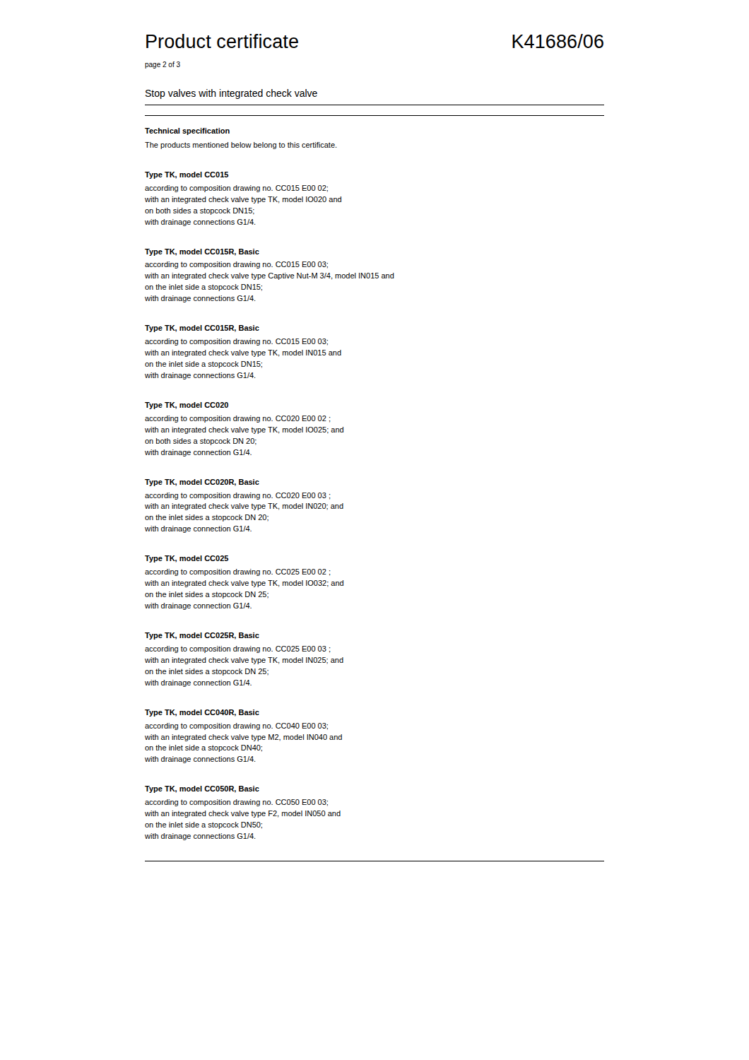Product certificate
K41686/06
page 2 of 3
Stop valves with integrated check valve
Technical specification
The products mentioned below belong to this certificate.
Type TK, model CC015
according to composition drawing no. CC015 E00 02;
with an integrated check valve type TK, model IO020 and
on both sides a stopcock DN15;
with drainage connections G1/4.
Type TK, model CC015R, Basic
according to composition drawing no. CC015 E00 03;
with an integrated check valve type Captive Nut-M 3/4, model IN015 and
on the inlet side a stopcock DN15;
with drainage connections G1/4.
Type TK, model CC015R, Basic
according to composition drawing no. CC015 E00 03;
with an integrated check valve type TK, model IN015 and
on the inlet side a stopcock DN15;
with drainage connections G1/4.
Type TK, model CC020
according to composition drawing no. CC020 E00 02 ;
with an integrated check valve type TK, model IO025; and
on both sides a stopcock DN 20;
with drainage connection G1/4.
Type TK, model CC020R, Basic
according to composition drawing no. CC020 E00 03 ;
with an integrated check valve type TK, model IN020; and
on the inlet sides a stopcock DN 20;
with drainage connection G1/4.
Type TK, model CC025
according to composition drawing no. CC025 E00 02 ;
with an integrated check valve type TK, model IO032; and
on the inlet sides a stopcock DN 25;
with drainage connection G1/4.
Type TK, model CC025R, Basic
according to composition drawing no. CC025 E00 03 ;
with an integrated check valve type TK, model IN025; and
on the inlet sides a stopcock DN 25;
with drainage connection G1/4.
Type TK, model CC040R, Basic
according to composition drawing no. CC040 E00 03;
with an integrated check valve type M2, model IN040 and
on the inlet side a stopcock DN40;
with drainage connections G1/4.
Type TK, model CC050R, Basic
according to composition drawing no. CC050 E00 03;
with an integrated check valve type F2, model IN050 and
on the inlet side a stopcock DN50;
with drainage connections G1/4.